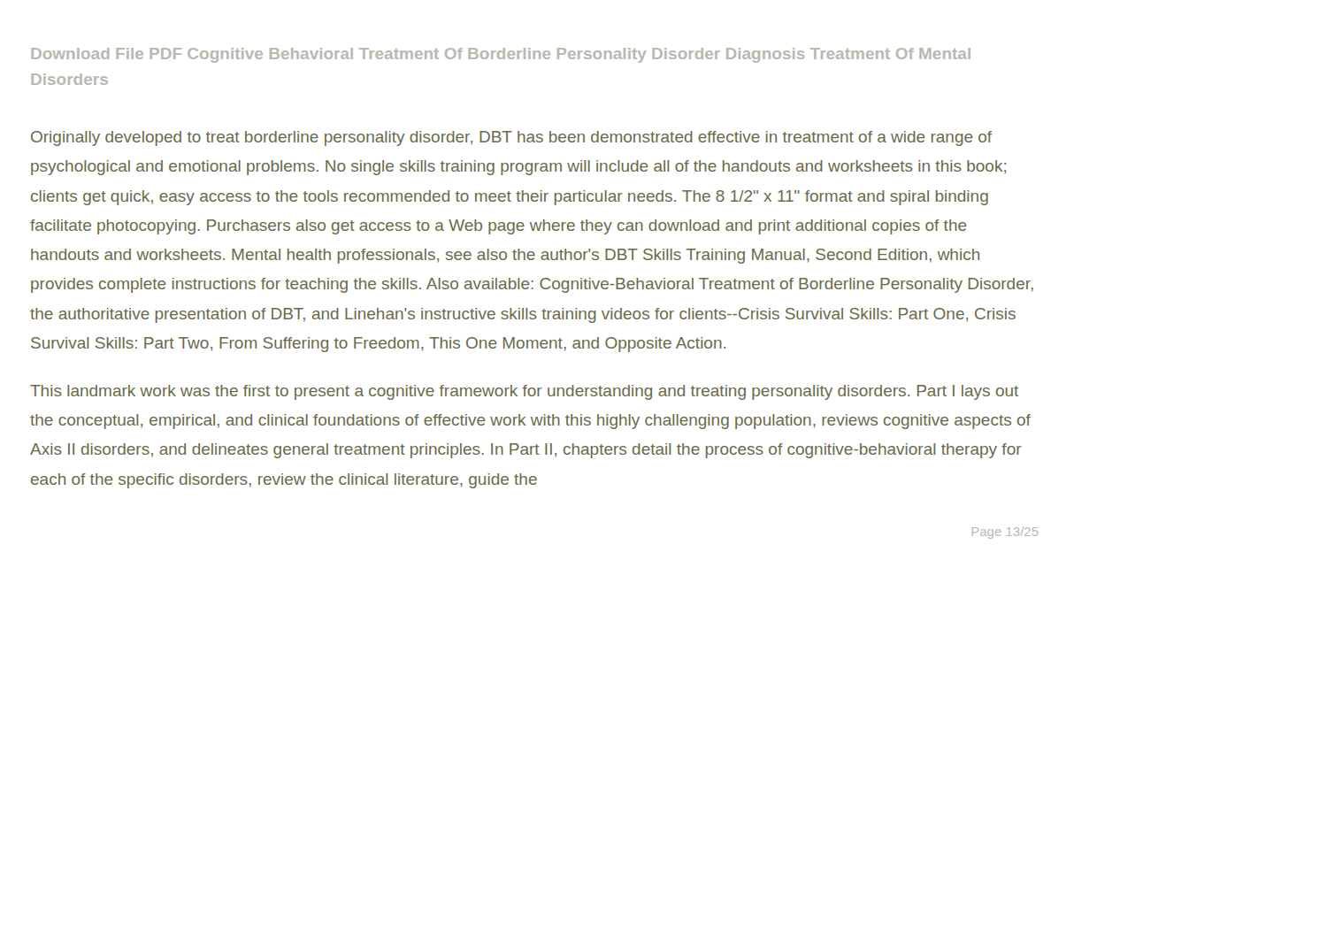Download File PDF Cognitive Behavioral Treatment Of Borderline Personality Disorder Diagnosis Treatment Of Mental Disorders
Originally developed to treat borderline personality disorder, DBT has been demonstrated effective in treatment of a wide range of psychological and emotional problems. No single skills training program will include all of the handouts and worksheets in this book; clients get quick, easy access to the tools recommended to meet their particular needs. The 8 1/2" x 11" format and spiral binding facilitate photocopying. Purchasers also get access to a Web page where they can download and print additional copies of the handouts and worksheets. Mental health professionals, see also the author's DBT Skills Training Manual, Second Edition, which provides complete instructions for teaching the skills. Also available: Cognitive-Behavioral Treatment of Borderline Personality Disorder, the authoritative presentation of DBT, and Linehan's instructive skills training videos for clients--Crisis Survival Skills: Part One, Crisis Survival Skills: Part Two, From Suffering to Freedom, This One Moment, and Opposite Action.
This landmark work was the first to present a cognitive framework for understanding and treating personality disorders. Part I lays out the conceptual, empirical, and clinical foundations of effective work with this highly challenging population, reviews cognitive aspects of Axis II disorders, and delineates general treatment principles. In Part II, chapters detail the process of cognitive-behavioral therapy for each of the specific disorders, review the clinical literature, guide the
Page 13/25